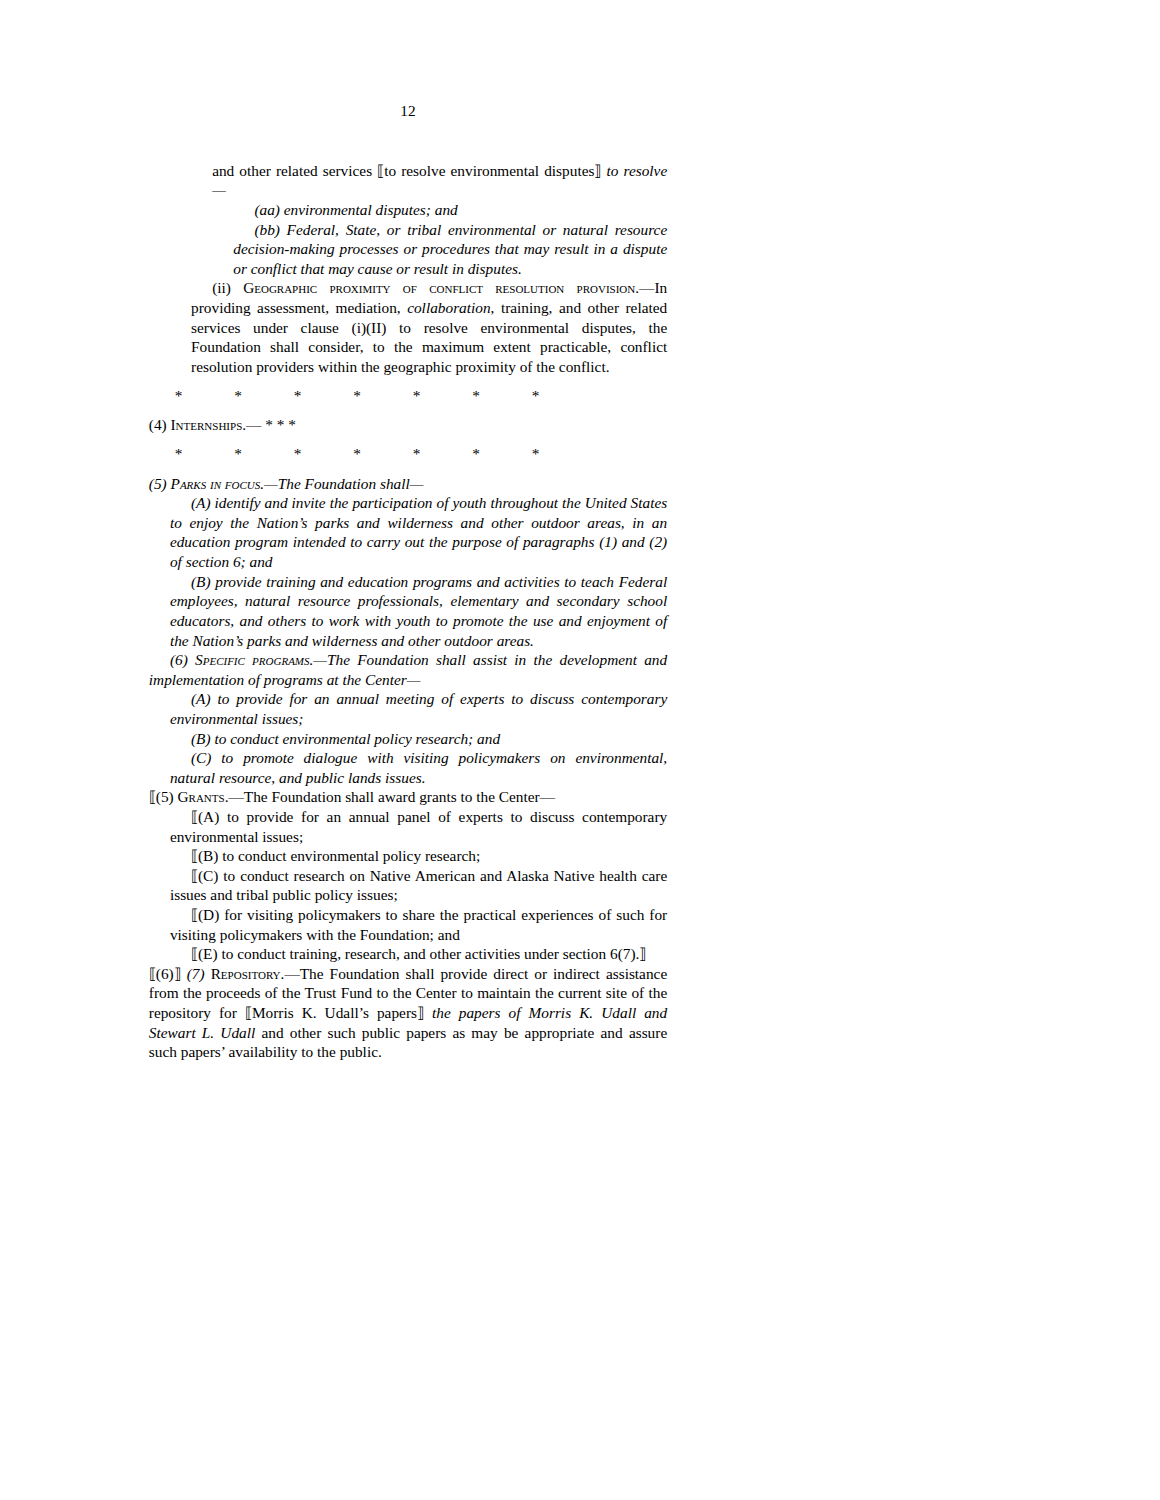12
and other related services ⟦to resolve environmental disputes⟧ to resolve—
(aa) environmental disputes; and
(bb) Federal, State, or tribal environmental or natural resource decision-making processes or procedures that may result in a dispute or conflict that may cause or result in disputes.
(ii) Geographic proximity of conflict resolution provision.—In providing assessment, mediation, collaboration, training, and other related services under clause (i)(II) to resolve environmental disputes, the Foundation shall consider, to the maximum extent practicable, conflict resolution providers within the geographic proximity of the conflict.
*******
(4) Internships.— * * *
*******
(5) Parks in focus.—The Foundation shall—
(A) identify and invite the participation of youth throughout the United States to enjoy the Nation’s parks and wilderness and other outdoor areas, in an education program intended to carry out the purpose of paragraphs (1) and (2) of section 6; and
(B) provide training and education programs and activities to teach Federal employees, natural resource professionals, elementary and secondary school educators, and others to work with youth to promote the use and enjoyment of the Nation’s parks and wilderness and other outdoor areas.
(6) Specific programs.—The Foundation shall assist in the development and implementation of programs at the Center—
(A) to provide for an annual meeting of experts to discuss contemporary environmental issues;
(B) to conduct environmental policy research; and
(C) to promote dialogue with visiting policymakers on environmental, natural resource, and public lands issues.
⟦(5) Grants.—The Foundation shall award grants to the Center—
⟦(A) to provide for an annual panel of experts to discuss contemporary environmental issues;
⟦(B) to conduct environmental policy research;
⟦(C) to conduct research on Native American and Alaska Native health care issues and tribal public policy issues;
⟦(D) for visiting policymakers to share the practical experiences of such for visiting policymakers with the Foundation; and
⟦(E) to conduct training, research, and other activities under section 6(7).⟧
⟦(6)⟧ (7) Repository.—The Foundation shall provide direct or indirect assistance from the proceeds of the Trust Fund to the Center to maintain the current site of the repository for ⟦Morris K. Udall’s papers⟧ the papers of Morris K. Udall and Stewart L. Udall and other such public papers as may be appropriate and assure such papers’ availability to the public.